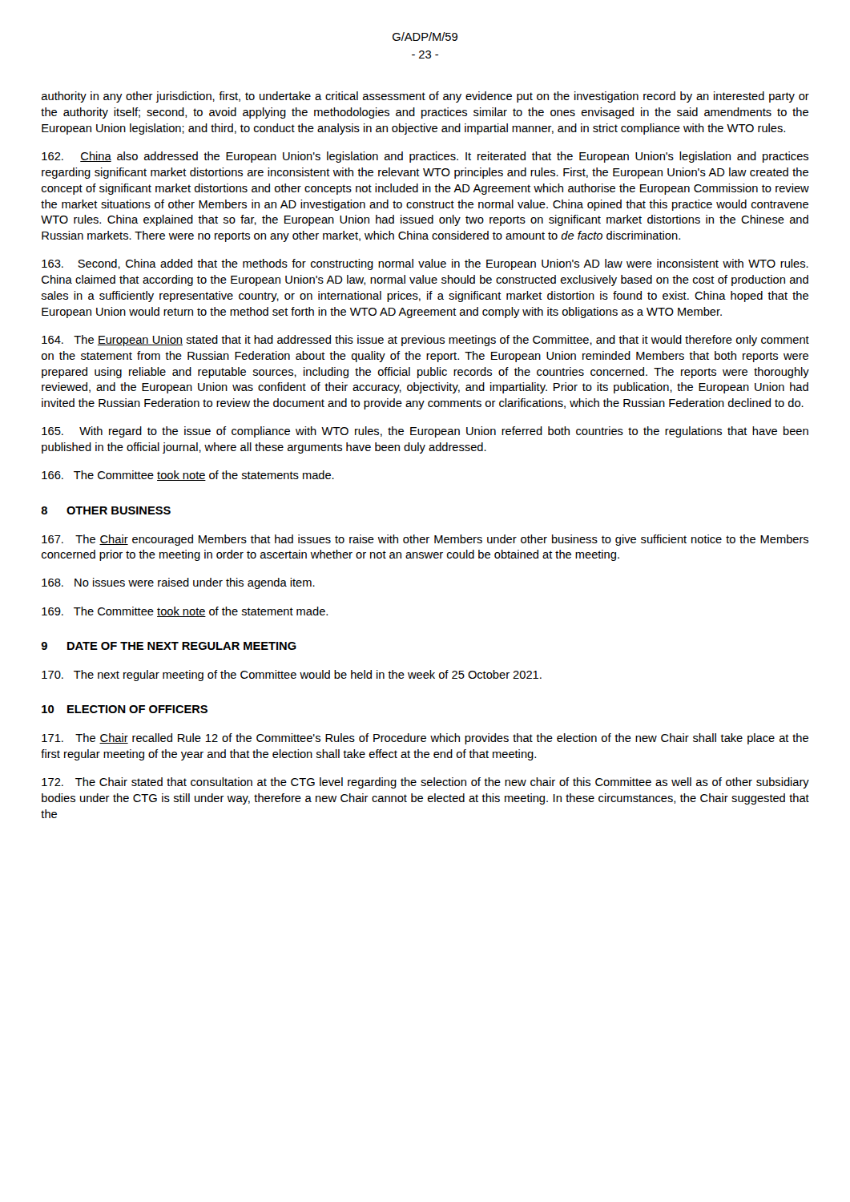G/ADP/M/59
- 23 -
authority in any other jurisdiction, first, to undertake a critical assessment of any evidence put on the investigation record by an interested party or the authority itself; second, to avoid applying the methodologies and practices similar to the ones envisaged in the said amendments to the European Union legislation; and third, to conduct the analysis in an objective and impartial manner, and in strict compliance with the WTO rules.
162. China also addressed the European Union's legislation and practices. It reiterated that the European Union's legislation and practices regarding significant market distortions are inconsistent with the relevant WTO principles and rules. First, the European Union's AD law created the concept of significant market distortions and other concepts not included in the AD Agreement which authorise the European Commission to review the market situations of other Members in an AD investigation and to construct the normal value. China opined that this practice would contravene WTO rules. China explained that so far, the European Union had issued only two reports on significant market distortions in the Chinese and Russian markets. There were no reports on any other market, which China considered to amount to de facto discrimination.
163. Second, China added that the methods for constructing normal value in the European Union's AD law were inconsistent with WTO rules. China claimed that according to the European Union's AD law, normal value should be constructed exclusively based on the cost of production and sales in a sufficiently representative country, or on international prices, if a significant market distortion is found to exist. China hoped that the European Union would return to the method set forth in the WTO AD Agreement and comply with its obligations as a WTO Member.
164. The European Union stated that it had addressed this issue at previous meetings of the Committee, and that it would therefore only comment on the statement from the Russian Federation about the quality of the report. The European Union reminded Members that both reports were prepared using reliable and reputable sources, including the official public records of the countries concerned. The reports were thoroughly reviewed, and the European Union was confident of their accuracy, objectivity, and impartiality. Prior to its publication, the European Union had invited the Russian Federation to review the document and to provide any comments or clarifications, which the Russian Federation declined to do.
165. With regard to the issue of compliance with WTO rules, the European Union referred both countries to the regulations that have been published in the official journal, where all these arguments have been duly addressed.
166. The Committee took note of the statements made.
8 OTHER BUSINESS
167. The Chair encouraged Members that had issues to raise with other Members under other business to give sufficient notice to the Members concerned prior to the meeting in order to ascertain whether or not an answer could be obtained at the meeting.
168. No issues were raised under this agenda item.
169. The Committee took note of the statement made.
9 DATE OF THE NEXT REGULAR MEETING
170. The next regular meeting of the Committee would be held in the week of 25 October 2021.
10 ELECTION OF OFFICERS
171. The Chair recalled Rule 12 of the Committee's Rules of Procedure which provides that the election of the new Chair shall take place at the first regular meeting of the year and that the election shall take effect at the end of that meeting.
172. The Chair stated that consultation at the CTG level regarding the selection of the new chair of this Committee as well as of other subsidiary bodies under the CTG is still under way, therefore a new Chair cannot be elected at this meeting. In these circumstances, the Chair suggested that the